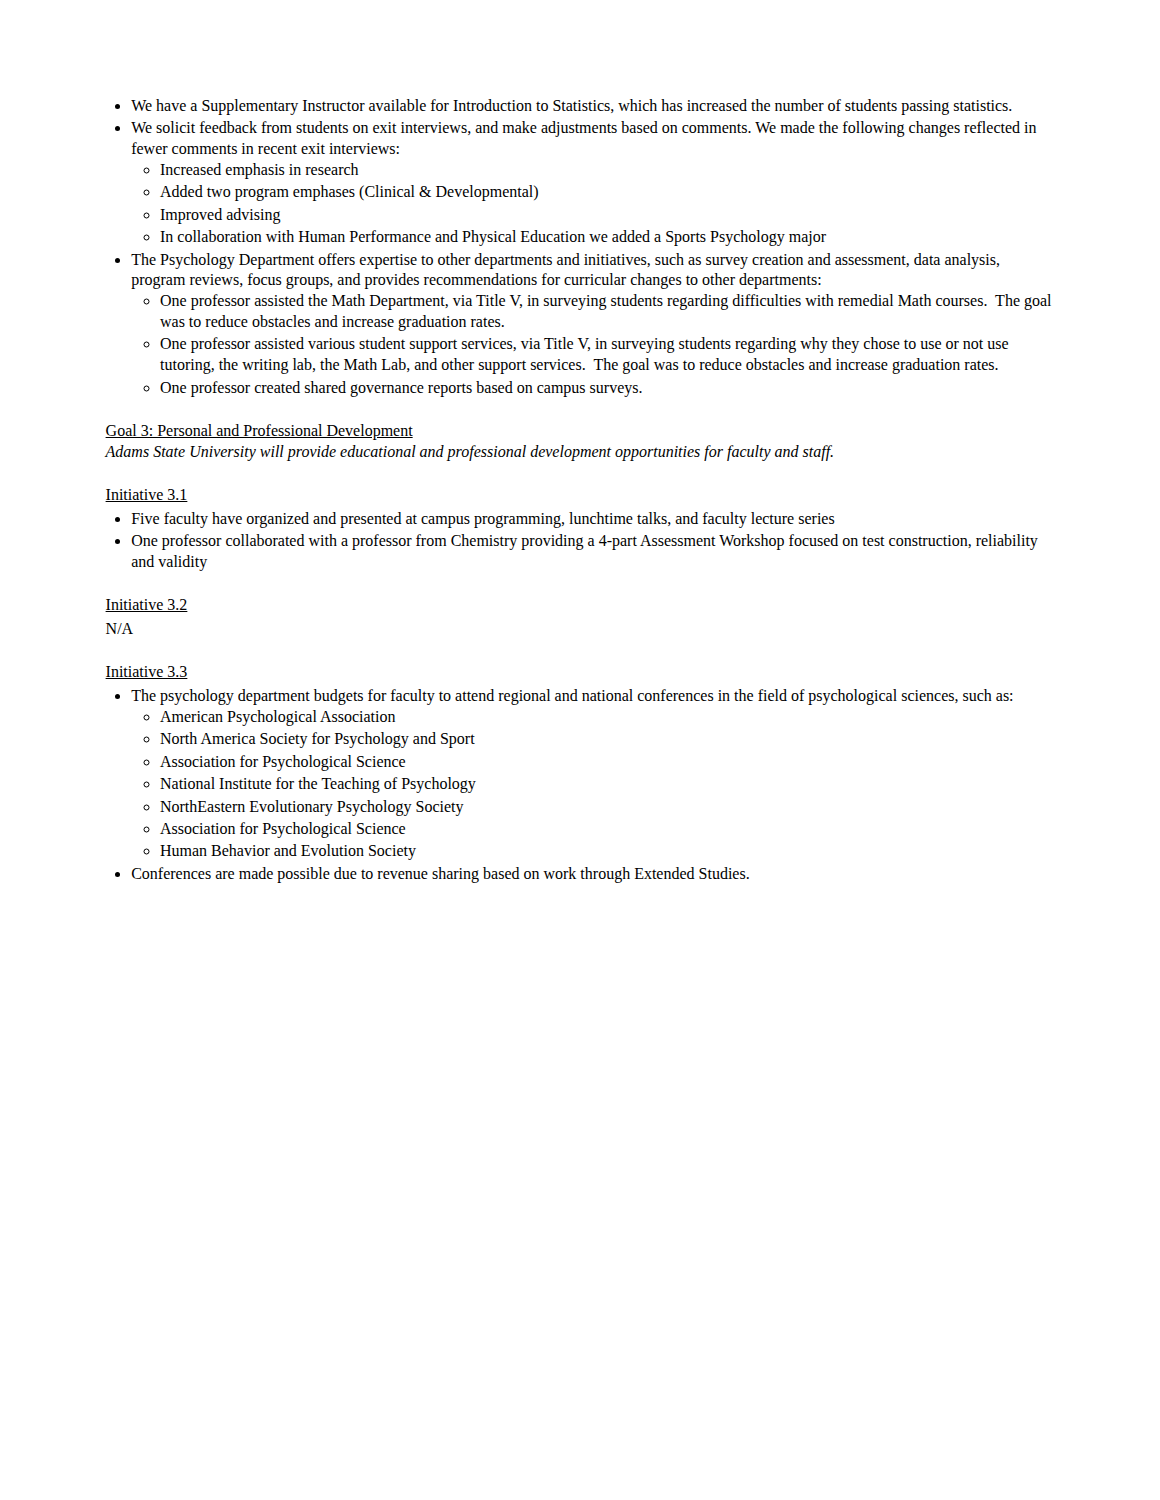We have a Supplementary Instructor available for Introduction to Statistics, which has increased the number of students passing statistics.
We solicit feedback from students on exit interviews, and make adjustments based on comments. We made the following changes reflected in fewer comments in recent exit interviews:
Increased emphasis in research
Added two program emphases (Clinical & Developmental)
Improved advising
In collaboration with Human Performance and Physical Education we added a Sports Psychology major
The Psychology Department offers expertise to other departments and initiatives, such as survey creation and assessment, data analysis, program reviews, focus groups, and provides recommendations for curricular changes to other departments:
One professor assisted the Math Department, via Title V, in surveying students regarding difficulties with remedial Math courses. The goal was to reduce obstacles and increase graduation rates.
One professor assisted various student support services, via Title V, in surveying students regarding why they chose to use or not use tutoring, the writing lab, the Math Lab, and other support services. The goal was to reduce obstacles and increase graduation rates.
One professor created shared governance reports based on campus surveys.
Goal 3: Personal and Professional Development
Adams State University will provide educational and professional development opportunities for faculty and staff.
Initiative 3.1
Five faculty have organized and presented at campus programming, lunchtime talks, and faculty lecture series
One professor collaborated with a professor from Chemistry providing a 4-part Assessment Workshop focused on test construction, reliability and validity
Initiative 3.2
N/A
Initiative 3.3
The psychology department budgets for faculty to attend regional and national conferences in the field of psychological sciences, such as:
American Psychological Association
North America Society for Psychology and Sport
Association for Psychological Science
National Institute for the Teaching of Psychology
NorthEastern Evolutionary Psychology Society
Association for Psychological Science
Human Behavior and Evolution Society
Conferences are made possible due to revenue sharing based on work through Extended Studies.